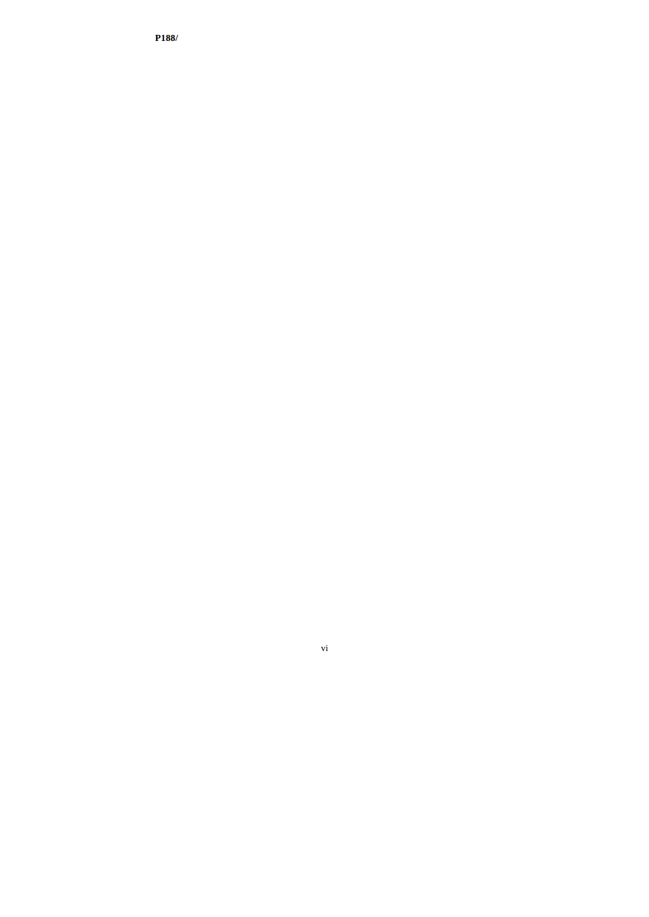P188/
vi